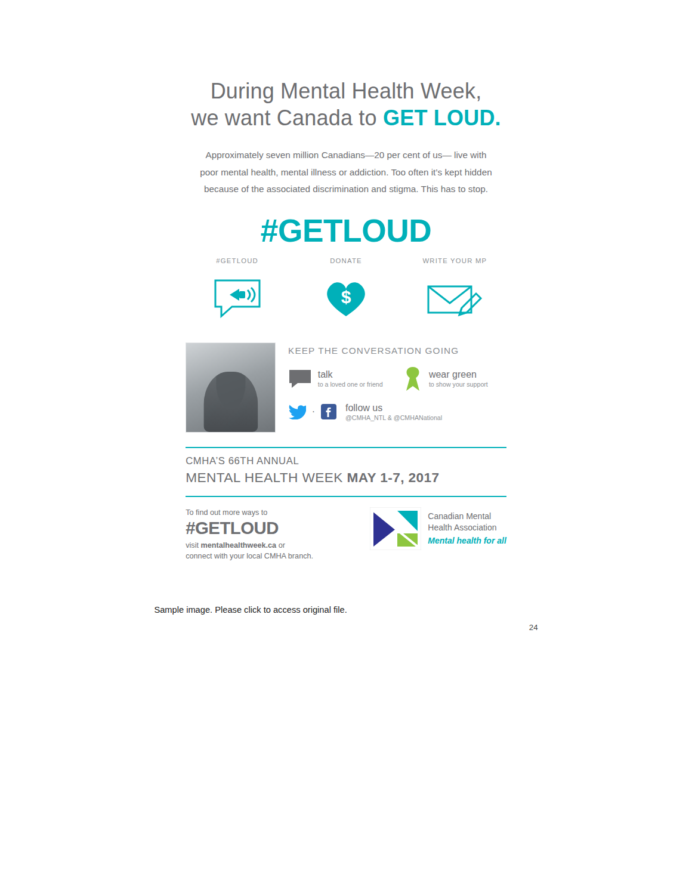During Mental Health Week,
we want Canada to GET LOUD.
Approximately seven million Canadians—20 per cent of us— live with poor mental health, mental illness or addiction. Too often it’s kept hidden because of the associated discrimination and stigma. This has to stop.
#GETLOUD
#GETLOUD
DONATE
$
WRITE YOUR MP
Keep the conversation going
talk to a loved one or friend
wear green to show your support
· follow us @CMHA_NTL & @CMHANational
CMHA’S 66TH ANNUAL
MENTAL HEALTH WEEK MAY 1-7, 2017
To find out more ways to
#GETLOUD
visit mentalhealthweek.ca or
connect with your local CMHA branch.
Canadian Mental
Health Association Mental health for all
Sample image. Please click to access original file.
24